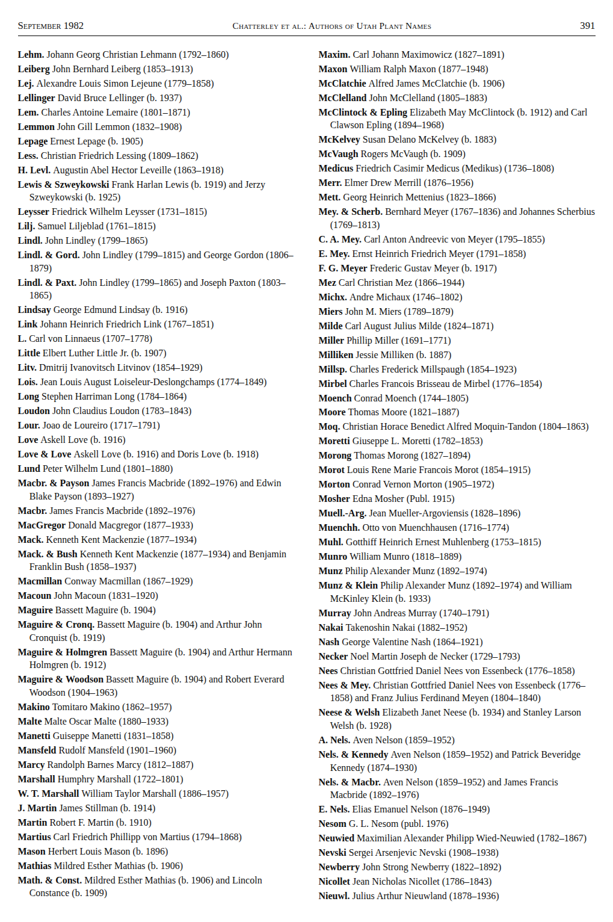September 1982 Chatterley et al.: Authors of Utah Plant Names 391
Lehm.
Johann Georg Christian Lehmann (1792–1860)
Leiberg
John Bernhard Leiberg (1853–1913)
Lej.
Alexandre Louis Simon Lejeune (1779–1858)
Lellinger
David Bruce Lellinger (b. 1937)
Lem.
Charles Antoine Lemaire (1801–1871)
Lemmon
John Gill Lemmon (1832–1908)
Lepage
Ernest Lepage (b. 1905)
Less.
Christian Friedrich Lessing (1809–1862)
H. Levl.
Augustin Abel Hector Leveille (1863–1918)
Lewis & Szweykowski
Frank Harlan Lewis (b. 1919) and Jerzy Szweykowski (b. 1925)
Leysser
Friedrick Wilhelm Leysser (1731–1815)
Lilj.
Samuel Liljeblad (1761–1815)
Lindl.
John Lindley (1799–1865)
Lindl. & Gord.
John Lindley (1799–1815) and George Gordon (1806–1879)
Lindl. & Paxt.
John Lindley (1799–1865) and Joseph Paxton (1803–1865)
Lindsay
George Edmund Lindsay (b. 1916)
Link
Johann Heinrich Friedrich Link (1767–1851)
L.
Carl von Linnaeus (1707–1778)
Little
Elbert Luther Little Jr. (b. 1907)
Litv.
Dmitrij Ivanovitsch Litvinov (1854–1929)
Lois.
Jean Louis August Loiseleur-Deslongchamps (1774–1849)
Long
Stephen Harriman Long (1784–1864)
Loudon
John Claudius Loudon (1783–1843)
Lour.
Joao de Loureiro (1717–1791)
Love
Askell Love (b. 1916)
Love & Love
Askell Love (b. 1916) and Doris Love (b. 1918)
Lund
Peter Wilhelm Lund (1801–1880)
Macbr. & Payson
James Francis Macbride (1892–1976) and Edwin Blake Payson (1893–1927)
Macbr.
James Francis Macbride (1892–1976)
MacGregor
Donald Macgregor (1877–1933)
Mack.
Kenneth Kent Mackenzie (1877–1934)
Mack. & Bush
Kenneth Kent Mackenzie (1877–1934) and Benjamin Franklin Bush (1858–1937)
Macmillan
Conway Macmillan (1867–1929)
Macoun
John Macoun (1831–1920)
Maguire
Bassett Maguire (b. 1904)
Maguire & Cronq.
Bassett Maguire (b. 1904) and Arthur John Cronquist (b. 1919)
Maguire & Holmgren
Bassett Maguire (b. 1904) and Arthur Hermann Holmgren (b. 1912)
Maguire & Woodson
Bassett Maguire (b. 1904) and Robert Everard Woodson (1904–1963)
Makino
Tomitaro Makino (1862–1957)
Malte
Malte Oscar Malte (1880–1933)
Manetti
Guiseppe Manetti (1831–1858)
Mansfeld
Rudolf Mansfeld (1901–1960)
Marcy
Randolph Barnes Marcy (1812–1887)
Marshall
Humphry Marshall (1722–1801)
W. T. Marshall
William Taylor Marshall (1886–1957)
J. Martin
James Stillman (b. 1914)
Martin
Robert F. Martin (b. 1910)
Martius
Carl Friedrich Phillipp von Martius (1794–1868)
Mason
Herbert Louis Mason (b. 1896)
Mathias
Mildred Esther Mathias (b. 1906)
Math. & Const.
Mildred Esther Mathias (b. 1906) and Lincoln Constance (b. 1909)
Maxim.
Carl Johann Maximowicz (1827–1891)
Maxon
William Ralph Maxon (1877–1948)
McClatchie
Alfred James McClatchie (b. 1906)
McClelland
John McClelland (1805–1883)
McClintock & Epling
Elizabeth May McClintock (b. 1912) and Carl Clawson Epling (1894–1968)
McKelvey
Susan Delano McKelvey (b. 1883)
McVaugh
Rogers McVaugh (b. 1909)
Medicus
Friedrich Casimir Medicus (Medikus) (1736–1808)
Merr.
Elmer Drew Merrill (1876–1956)
Mett.
Georg Heinrich Mettenius (1823–1866)
Mey. & Scherb.
Bernhard Meyer (1767–1836) and Johannes Scherbius (1769–1813)
C. A. Mey.
Carl Anton Andreevic von Meyer (1795–1855)
E. Mey.
Ernst Heinrich Friedrich Meyer (1791–1858)
F. G. Meyer
Frederic Gustav Meyer (b. 1917)
Mez
Carl Christian Mez (1866–1944)
Michx.
Andre Michaux (1746–1802)
Miers
John M. Miers (1789–1879)
Milde
Carl August Julius Milde (1824–1871)
Miller
Phillip Miller (1691–1771)
Milliken
Jessie Milliken (b. 1887)
Millsp.
Charles Frederick Millspaugh (1854–1923)
Mirbel
Charles Francois Brisseau de Mirbel (1776–1854)
Moench
Conrad Moench (1744–1805)
Moore
Thomas Moore (1821–1887)
Moq.
Christian Horace Benedict Alfred Moquin-Tandon (1804–1863)
Moretti
Giuseppe L. Moretti (1782–1853)
Morong
Thomas Morong (1827–1894)
Morot
Louis Rene Marie Francois Morot (1854–1915)
Morton
Conrad Vernon Morton (1905–1972)
Mosher
Edna Mosher (Publ. 1915)
Muell.-Arg.
Jean Mueller-Argoviensis (1828–1896)
Muenchh.
Otto von Muenchhausen (1716–1774)
Muhl.
Gotthiff Heinrich Ernest Muhlenberg (1753–1815)
Munro
William Munro (1818–1889)
Munz
Philip Alexander Munz (1892–1974)
Munz & Klein
Philip Alexander Munz (1892–1974) and William McKinley Klein (b. 1933)
Murray
John Andreas Murray (1740–1791)
Nakai
Takenoshin Nakai (1882–1952)
Nash
George Valentine Nash (1864–1921)
Necker
Noel Martin Joseph de Necker (1729–1793)
Nees
Christian Gottfried Daniel Nees von Essenbeck (1776–1858)
Nees & Mey.
Christian Gottfried Daniel Nees von Essenbeck (1776–1858) and Franz Julius Ferdinand Meyen (1804–1840)
Neese & Welsh
Elizabeth Janet Neese (b. 1934) and Stanley Larson Welsh (b. 1928)
A. Nels.
Aven Nelson (1859–1952)
Nels. & Kennedy
Aven Nelson (1859–1952) and Patrick Beveridge Kennedy (1874–1930)
Nels. & Macbr.
Aven Nelson (1859–1952) and James Francis Macbride (1892–1976)
E. Nels.
Elias Emanuel Nelson (1876–1949)
Nesom
G. L. Nesom (publ. 1976)
Neuwied
Maximilian Alexander Philipp Wied-Neuwied (1782–1867)
Nevski
Sergei Arsenjevic Nevski (1908–1938)
Newberry
John Strong Newberry (1822–1892)
Nicollet
Jean Nicholas Nicollet (1786–1843)
Nieuwl.
Julius Arthur Nieuwland (1878–1936)